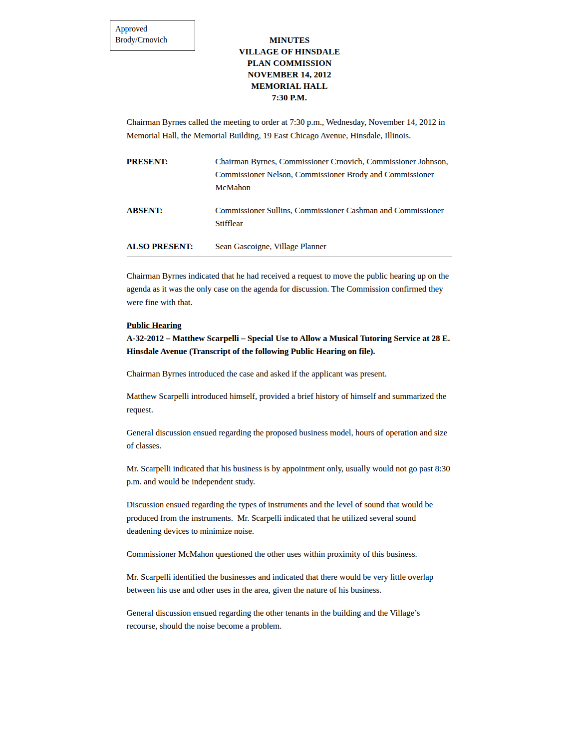Approved
Brody/Crnovich
MINUTES
VILLAGE OF HINSDALE
PLAN COMMISSION
NOVEMBER 14, 2012
MEMORIAL HALL
7:30 P.M.
Chairman Byrnes called the meeting to order at 7:30 p.m., Wednesday, November 14, 2012 in Memorial Hall, the Memorial Building, 19 East Chicago Avenue, Hinsdale, Illinois.
Present:
Chairman Byrnes, Commissioner Crnovich, Commissioner Johnson, Commissioner Nelson, Commissioner Brody and Commissioner McMahon
Absent:
Commissioner Sullins, Commissioner Cashman and Commissioner Stifflear
Also Present:
Sean Gascoigne, Village Planner
Chairman Byrnes indicated that he had received a request to move the public hearing up on the agenda as it was the only case on the agenda for discussion. The Commission confirmed they were fine with that.
Public Hearing
A-32-2012 – Matthew Scarpelli – Special Use to Allow a Musical Tutoring Service at 28 E. Hinsdale Avenue (Transcript of the following Public Hearing on file).
Chairman Byrnes introduced the case and asked if the applicant was present.
Matthew Scarpelli introduced himself, provided a brief history of himself and summarized the request.
General discussion ensued regarding the proposed business model, hours of operation and size of classes.
Mr. Scarpelli indicated that his business is by appointment only, usually would not go past 8:30 p.m. and would be independent study.
Discussion ensued regarding the types of instruments and the level of sound that would be produced from the instruments. Mr. Scarpelli indicated that he utilized several sound deadening devices to minimize noise.
Commissioner McMahon questioned the other uses within proximity of this business.
Mr. Scarpelli identified the businesses and indicated that there would be very little overlap between his use and other uses in the area, given the nature of his business.
General discussion ensued regarding the other tenants in the building and the Village’s recourse, should the noise become a problem.